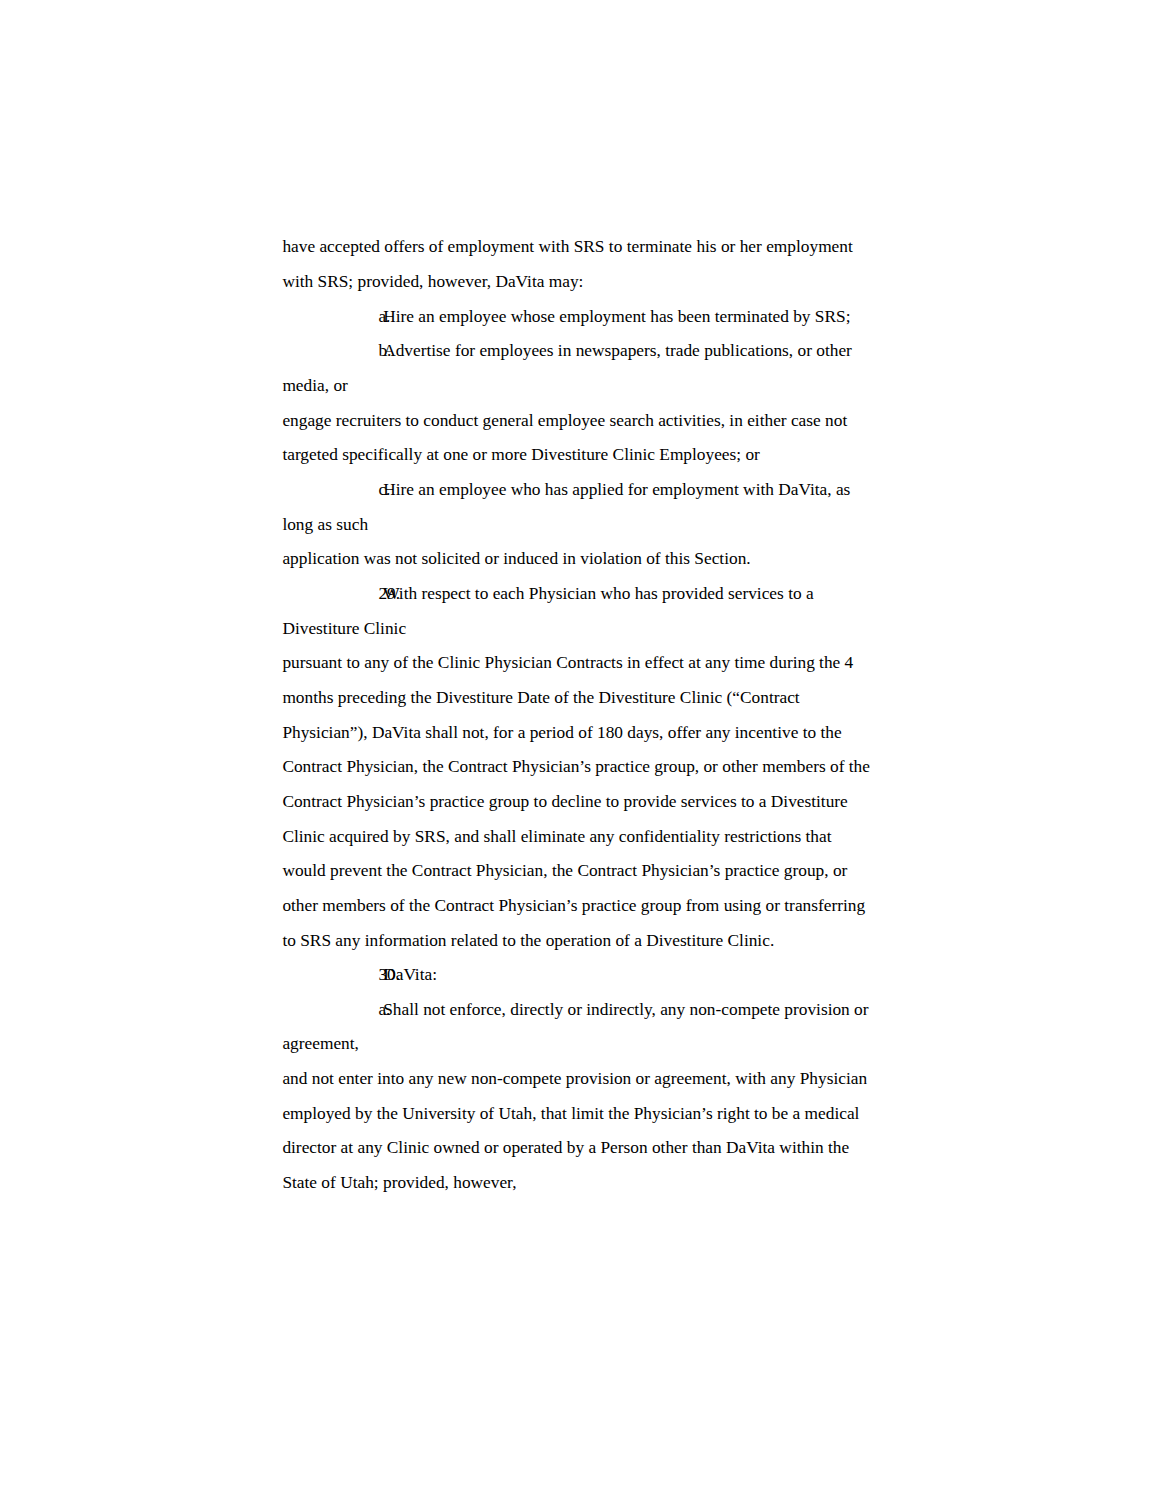have accepted offers of employment with SRS to terminate his or her employment with SRS; provided, however, DaVita may:
a. Hire an employee whose employment has been terminated by SRS;
b. Advertise for employees in newspapers, trade publications, or other media, or
engage recruiters to conduct general employee search activities, in either case not targeted specifically at one or more Divestiture Clinic Employees; or
c. Hire an employee who has applied for employment with DaVita, as long as such
application was not solicited or induced in violation of this Section.
29. With respect to each Physician who has provided services to a Divestiture Clinic
pursuant to any of the Clinic Physician Contracts in effect at any time during the 4 months preceding the Divestiture Date of the Divestiture Clinic (“Contract Physician”), DaVita shall not, for a period of 180 days, offer any incentive to the Contract Physician, the Contract Physician’s practice group, or other members of the Contract Physician’s practice group to decline to provide services to a Divestiture Clinic acquired by SRS, and shall eliminate any confidentiality restrictions that would prevent the Contract Physician, the Contract Physician’s practice group, or other members of the Contract Physician’s practice group from using or transferring to SRS any information related to the operation of a Divestiture Clinic.
30. DaVita:
a. Shall not enforce, directly or indirectly, any non-compete provision or agreement,
and not enter into any new non-compete provision or agreement, with any Physician employed by the University of Utah, that limit the Physician’s right to be a medical director at any Clinic owned or operated by a Person other than DaVita within the State of Utah; provided, however,